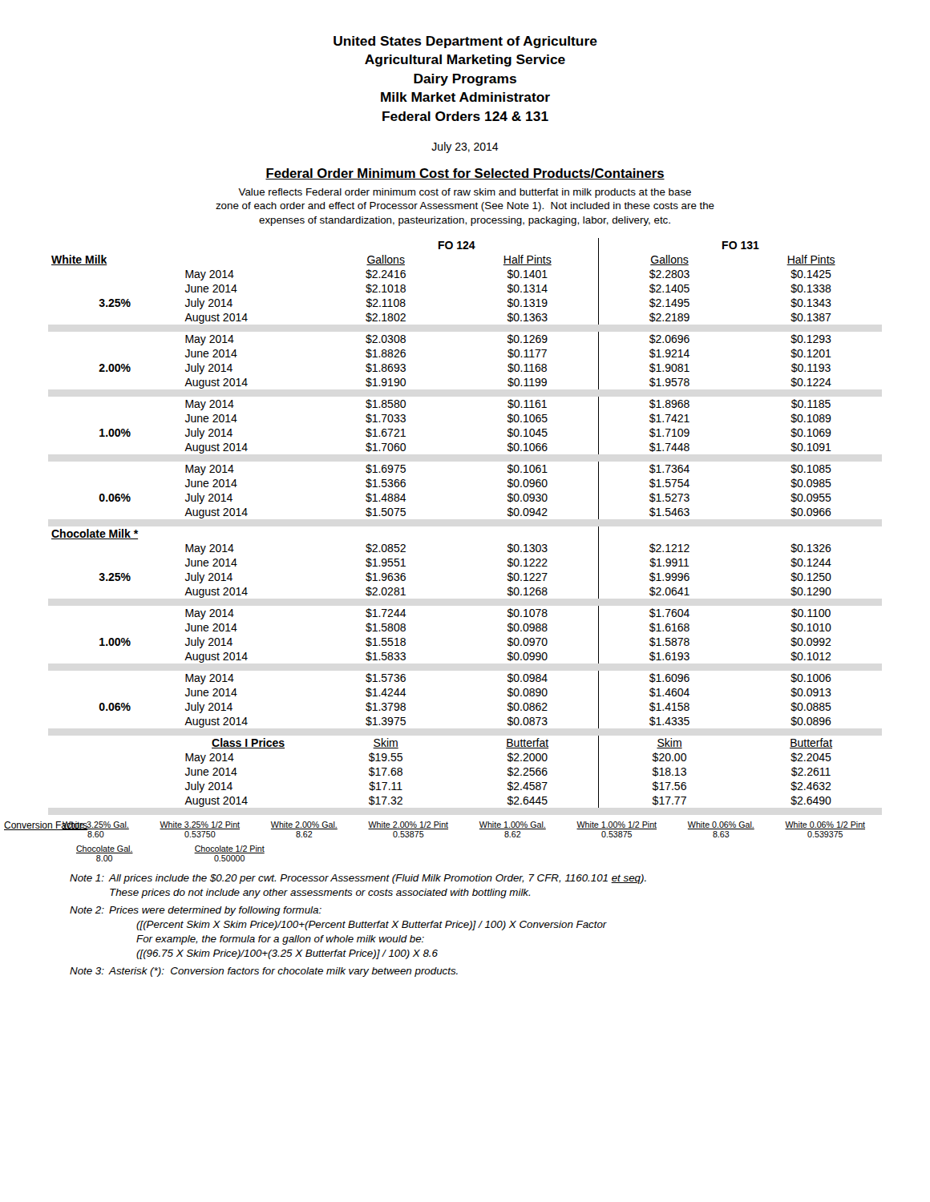United States Department of Agriculture
Agricultural Marketing Service
Dairy Programs
Milk Market Administrator
Federal Orders 124 & 131
July 23, 2014
Federal Order Minimum Cost for Selected Products/Containers
Value reflects Federal order minimum cost of raw skim and butterfat in milk products at the base
zone of each order and effect of Processor Assessment (See Note 1). Not included in these costs are the
expenses of standardization, pasteurization, processing, packaging, labor, delivery, etc.
| | | FO 124 | FO 131 |
| White Milk | | Gallons | Half Pints | Gallons | Half Pints |
| | May 2014 | $2.2416 | $0.1401 | $2.2803 | $0.1425 |
| 3.25% | June 2014 | $2.1018 | $0.1314 | $2.1405 | $0.1338 |
| July 2014 | $2.1108 | $0.1319 | $2.1495 | $0.1343 |
| | August 2014 | $2.1802 | $0.1363 | $2.2189 | $0.1387 |
| | May 2014 | $2.0308 | $0.1269 | $2.0696 | $0.1293 |
| 2.00% | June 2014 | $1.8826 | $0.1177 | $1.9214 | $0.1201 |
| July 2014 | $1.8693 | $0.1168 | $1.9081 | $0.1193 |
| | August 2014 | $1.9190 | $0.1199 | $1.9578 | $0.1224 |
| | May 2014 | $1.8580 | $0.1161 | $1.8968 | $0.1185 |
| 1.00% | June 2014 | $1.7033 | $0.1065 | $1.7421 | $0.1089 |
| July 2014 | $1.6721 | $0.1045 | $1.7109 | $0.1069 |
| | August 2014 | $1.7060 | $0.1066 | $1.7448 | $0.1091 |
| | May 2014 | $1.6975 | $0.1061 | $1.7364 | $0.1085 |
| 0.06% | June 2014 | $1.5366 | $0.0960 | $1.5754 | $0.0985 |
| July 2014 | $1.4884 | $0.0930 | $1.5273 | $0.0955 |
| | August 2014 | $1.5075 | $0.0942 | $1.5463 | $0.0966 |
| Chocolate Milk * | | | | | |
| | May 2014 | $2.0852 | $0.1303 | $2.1212 | $0.1326 |
| 3.25% | June 2014 | $1.9551 | $0.1222 | $1.9911 | $0.1244 |
| July 2014 | $1.9636 | $0.1227 | $1.9996 | $0.1250 |
| | August 2014 | $2.0281 | $0.1268 | $2.0641 | $0.1290 |
| | May 2014 | $1.7244 | $0.1078 | $1.7604 | $0.1100 |
| 1.00% | June 2014 | $1.5808 | $0.0988 | $1.6168 | $0.1010 |
| July 2014 | $1.5518 | $0.0970 | $1.5878 | $0.0992 |
| | August 2014 | $1.5833 | $0.0990 | $1.6193 | $0.1012 |
| | May 2014 | $1.5736 | $0.0984 | $1.6096 | $0.1006 |
| 0.06% | June 2014 | $1.4244 | $0.0890 | $1.4604 | $0.0913 |
| July 2014 | $1.3798 | $0.0862 | $1.4158 | $0.0885 |
| | August 2014 | $1.3975 | $0.0873 | $1.4335 | $0.0896 |
| | Class I Prices | Skim | Butterfat | Skim | Butterfat |
| | May 2014 | $19.55 | $2.2000 | $20.00 | $2.2045 |
| | June 2014 | $17.68 | $2.2566 | $18.13 | $2.2611 |
| | July 2014 | $17.11 | $2.4587 | $17.56 | $2.4632 |
| | August 2014 | $17.32 | $2.6445 | $17.77 | $2.6490 |
Conversion Factors
| White 3.25% Gal. | White 3.25% 1/2 Pint | White 2.00% Gal. | White 2.00% 1/2 Pint | White 1.00% Gal. | White 1.00% 1/2 Pint | White 0.06% Gal. | White 0.06% 1/2 Pint |
| 8.60 | 0.53750 | 8.62 | 0.53875 | 8.62 | 0.53875 | 8.63 | 0.539375 |
| Chocolate Gal. | Chocolate 1/2 Pint |
| 8.00 | 0.50000 |
Note 1:
All prices include the $0.20 per cwt. Processor Assessment (Fluid Milk Promotion Order, 7 CFR, 1160.101 et seq).
These prices do not include any other assessments or costs associated with bottling milk.
Note 2:
Prices were determined by following formula:
([(Percent Skim X Skim Price)/100+(Percent Butterfat X Butterfat Price)] / 100) X Conversion Factor
For example, the formula for a gallon of whole milk would be:
([(96.75 X Skim Price)/100+(3.25 X Butterfat Price)] / 100) X 8.6
Note 3:
Asterisk (*): Conversion factors for chocolate milk vary between products.